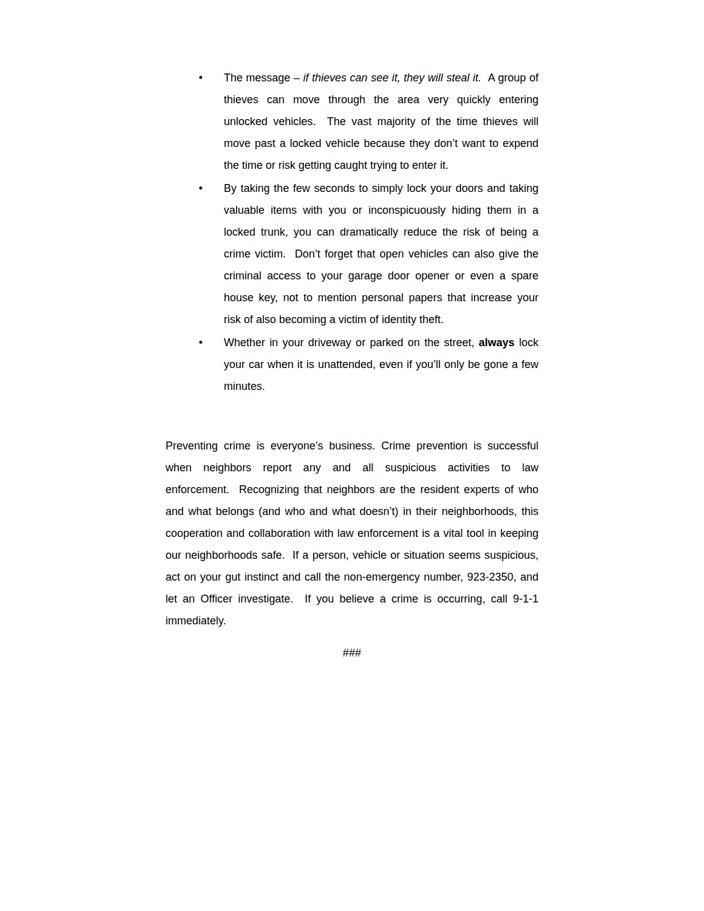The message – if thieves can see it, they will steal it. A group of thieves can move through the area very quickly entering unlocked vehicles. The vast majority of the time thieves will move past a locked vehicle because they don’t want to expend the time or risk getting caught trying to enter it.
By taking the few seconds to simply lock your doors and taking valuable items with you or inconspicuously hiding them in a locked trunk, you can dramatically reduce the risk of being a crime victim. Don’t forget that open vehicles can also give the criminal access to your garage door opener or even a spare house key, not to mention personal papers that increase your risk of also becoming a victim of identity theft.
Whether in your driveway or parked on the street, always lock your car when it is unattended, even if you’ll only be gone a few minutes.
Preventing crime is everyone’s business. Crime prevention is successful when neighbors report any and all suspicious activities to law enforcement. Recognizing that neighbors are the resident experts of who and what belongs (and who and what doesn’t) in their neighborhoods, this cooperation and collaboration with law enforcement is a vital tool in keeping our neighborhoods safe. If a person, vehicle or situation seems suspicious, act on your gut instinct and call the non-emergency number, 923-2350, and let an Officer investigate. If you believe a crime is occurring, call 9-1-1 immediately.
###